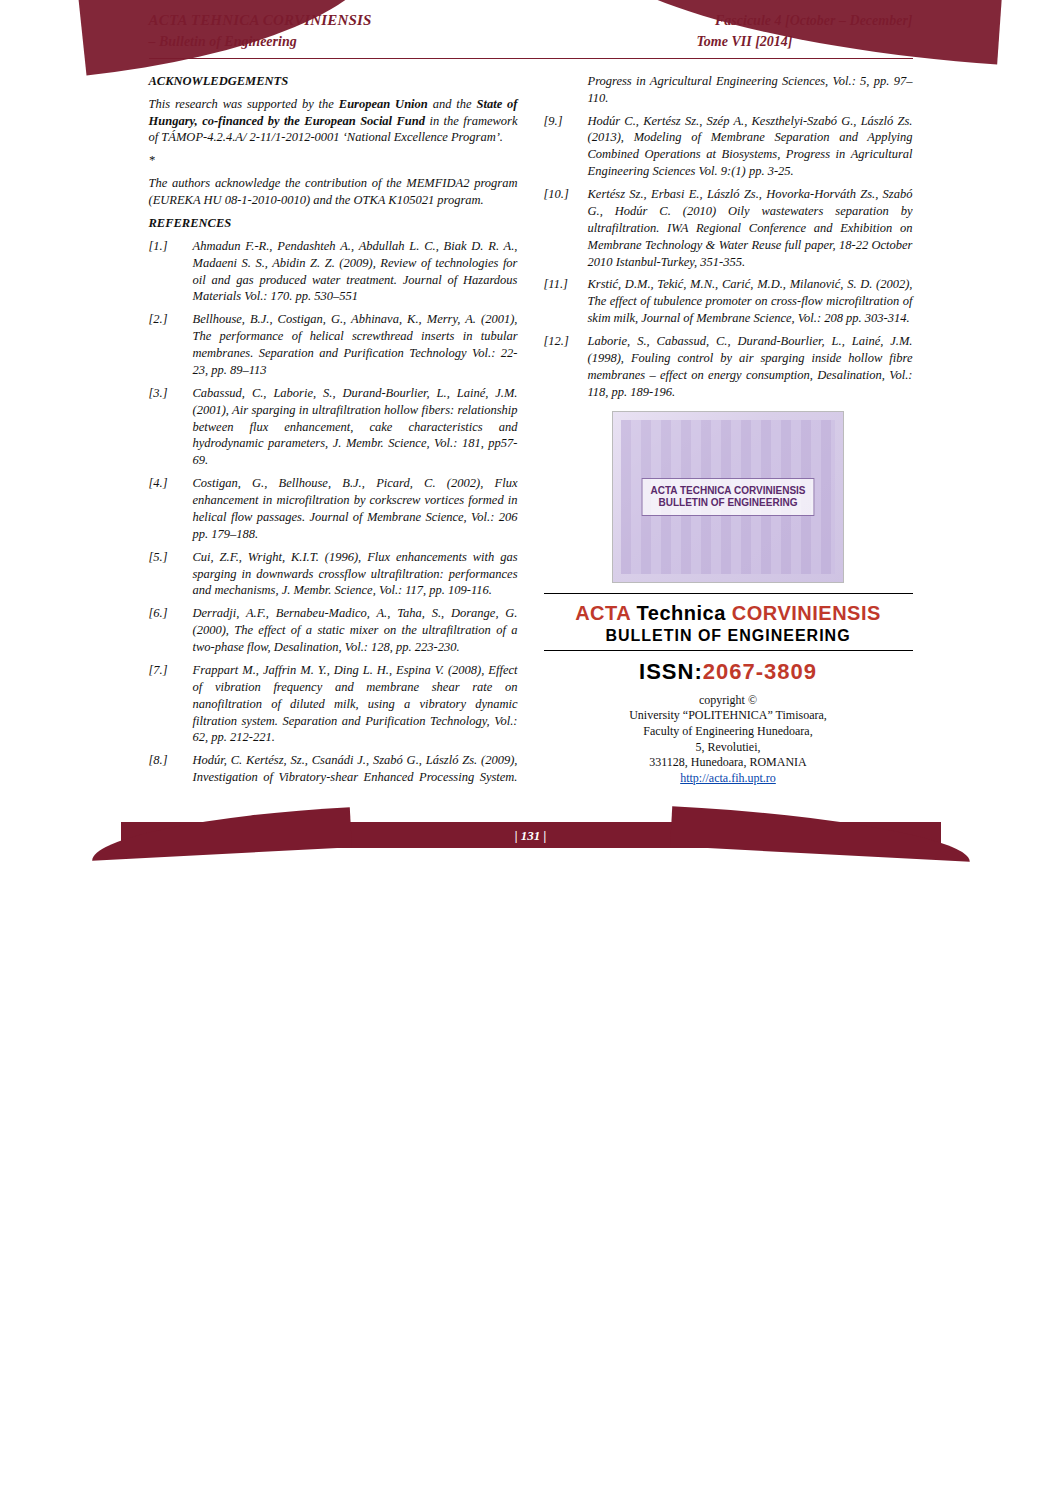ACTA TEHNICA CORVINIENSIS
Fascicule 4 [October – December]
– Bulletin of Engineering
Tome VII [2014]
ACKNOWLEDGEMENTS
This research was supported by the European Union and the State of Hungary, co-financed by the European Social Fund in the framework of TÁMOP-4.2.4.A/ 2-11/1-2012-0001 ‘National Excellence Program’.
*
The authors acknowledge the contribution of the MEMFIDA2 program (EUREKA HU 08-1-2010-0010) and the OTKA K105021 program.
REFERENCES
[1.] Ahmadun F.-R., Pendashteh A., Abdullah L. C., Biak D. R. A., Madaeni S. S., Abidin Z. Z. (2009), Review of technologies for oil and gas produced water treatment. Journal of Hazardous Materials Vol.: 170. pp. 530–551
[2.] Bellhouse, B.J., Costigan, G., Abhinava, K., Merry, A. (2001), The performance of helical screwthread inserts in tubular membranes. Separation and Purification Technology Vol.: 22-23, pp. 89–113
[3.] Cabassud, C., Laborie, S., Durand-Bourlier, L., Lainé, J.M. (2001), Air sparging in ultrafiltration hollow fibers: relationship between flux enhancement, cake characteristics and hydrodynamic parameters, J. Membr. Science, Vol.: 181, pp57-69.
[4.] Costigan, G., Bellhouse, B.J., Picard, C. (2002), Flux enhancement in microfiltration by corkscrew vortices formed in helical flow passages. Journal of Membrane Science, Vol.: 206 pp. 179–188.
[5.] Cui, Z.F., Wright, K.I.T. (1996), Flux enhancements with gas sparging in downwards crossflow ultrafiltration: performances and mechanisms, J. Membr. Science, Vol.: 117, pp. 109-116.
[6.] Derradji, A.F., Bernabeu-Madico, A., Taha, S., Dorange, G. (2000), The effect of a static mixer on the ultrafiltration of a two-phase flow, Desalination, Vol.: 128, pp. 223-230.
[7.] Frappart M., Jaffrin M. Y., Ding L. H., Espina V. (2008), Effect of vibration frequency and membrane shear rate on nanofiltration of diluted milk, using a vibratory dynamic filtration system. Separation and Purification Technology, Vol.: 62, pp. 212-221.
[8.] Hodúr, C. Kertész, Sz., Csanádi J., Szabó G., László Zs. (2009), Investigation of Vibratory-shear Enhanced Processing System. Progress in Agricultural Engineering Sciences, Vol.: 5, pp. 97–110.
[9.] Hodúr C., Kertész Sz., Szép A., Keszthelyi-Szabó G., László Zs. (2013), Modeling of Membrane Separation and Applying Combined Operations at Biosystems, Progress in Agricultural Engineering Sciences Vol. 9:(1) pp. 3-25.
[10.] Kertész Sz., Erbasi E., László Zs., Hovorka-Horváth Zs., Szabó G., Hodúr C. (2010) Oily wastewaters separation by ultrafiltration. IWA Regional Conference and Exhibition on Membrane Technology & Water Reuse full paper, 18-22 October 2010 Istanbul-Turkey, 351-355.
[11.] Krstić, D.M., Tekić, M.N., Carić, M.D., Milanović, S. D. (2002), The effect of tubulence promoter on cross-flow microfiltration of skim milk, Journal of Membrane Science, Vol.: 208 pp. 303-314.
[12.] Laborie, S., Cabassud, C., Durand-Bourlier, L., Lainé, J.M. (1998), Fouling control by air sparging inside hollow fibre membranes – effect on energy consumption, Desalination, Vol.: 118, pp. 189-196.
ACTA Technica CORVINIENSIS
BULLETIN OF ENGINEERING
ISSN:2067-3809
copyright ©
University “POLITEHNICA” Timisoara,
Faculty of Engineering Hunedoara,
5, Revolutiei,
331128, Hunedoara, ROMANIA
http://acta.fih.upt.ro
| 131 |